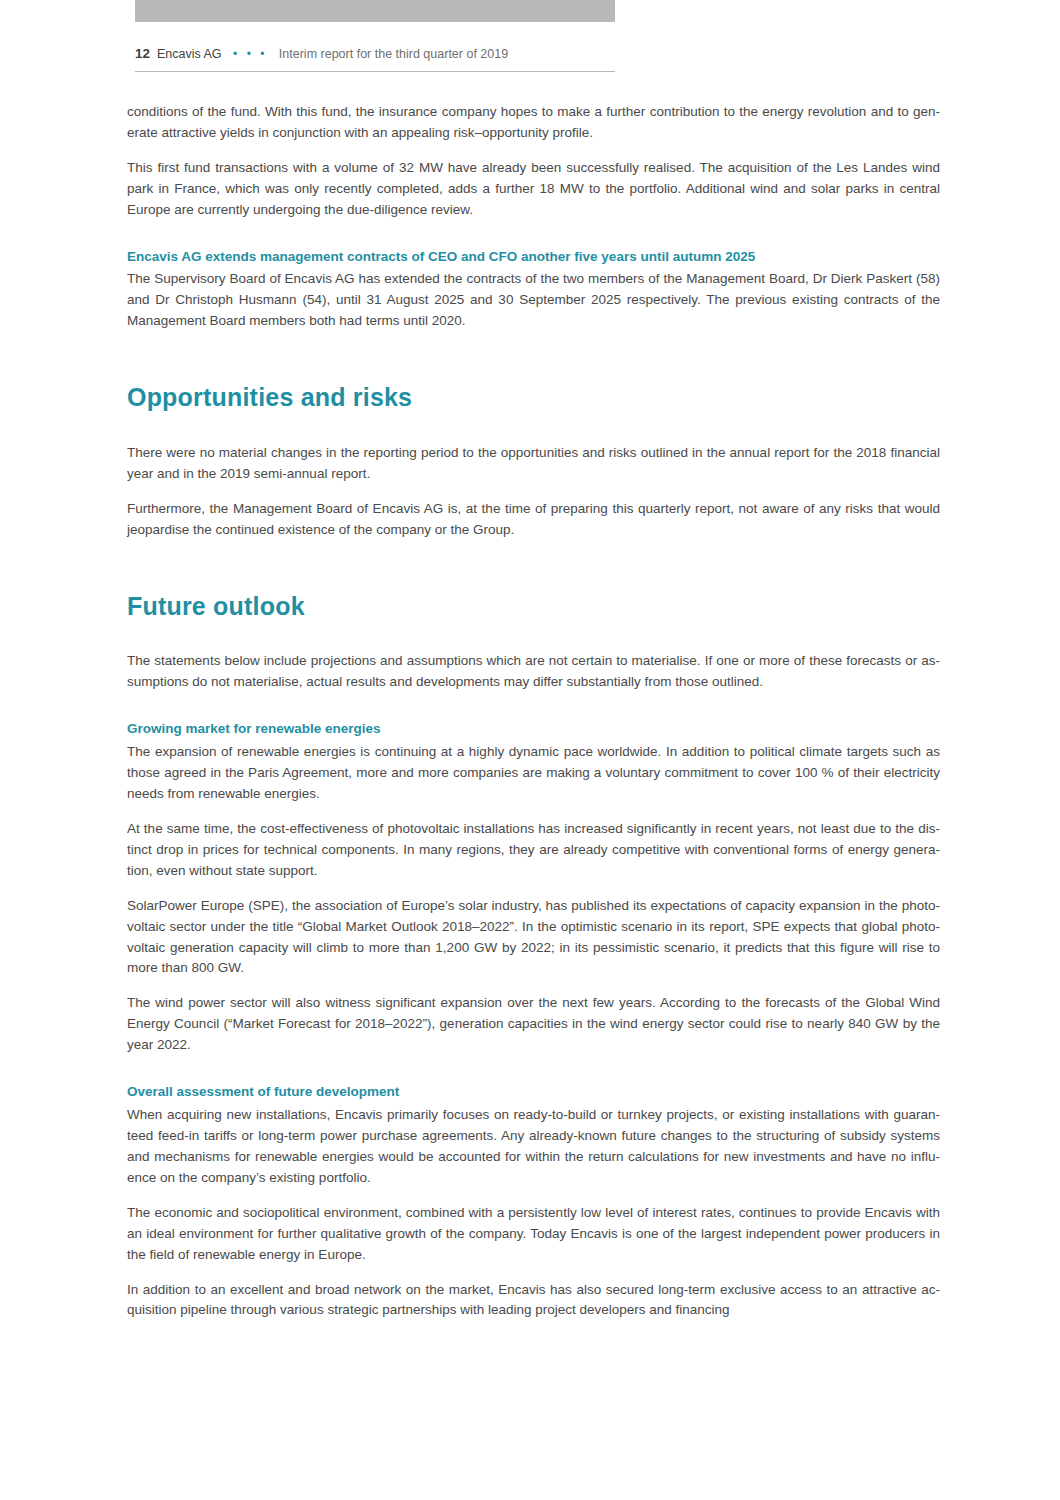12 Encavis AG • • • Interim report for the third quarter of 2019
conditions of the fund. With this fund, the insurance company hopes to make a further contribution to the energy revolution and to generate attractive yields in conjunction with an appealing risk–opportunity profile.
This first fund transactions with a volume of 32 MW have already been successfully realised. The acquisition of the Les Landes wind park in France, which was only recently completed, adds a further 18 MW to the portfolio. Additional wind and solar parks in central Europe are currently undergoing the due-diligence review.
Encavis AG extends management contracts of CEO and CFO another five years until autumn 2025
The Supervisory Board of Encavis AG has extended the contracts of the two members of the Management Board, Dr Dierk Paskert (58) and Dr Christoph Husmann (54), until 31 August 2025 and 30 September 2025 respectively. The previous existing contracts of the Management Board members both had terms until 2020.
Opportunities and risks
There were no material changes in the reporting period to the opportunities and risks outlined in the annual report for the 2018 financial year and in the 2019 semi-annual report.
Furthermore, the Management Board of Encavis AG is, at the time of preparing this quarterly report, not aware of any risks that would jeopardise the continued existence of the company or the Group.
Future outlook
The statements below include projections and assumptions which are not certain to materialise. If one or more of these forecasts or assumptions do not materialise, actual results and developments may differ substantially from those outlined.
Growing market for renewable energies
The expansion of renewable energies is continuing at a highly dynamic pace worldwide. In addition to political climate targets such as those agreed in the Paris Agreement, more and more companies are making a voluntary commitment to cover 100 % of their electricity needs from renewable energies.
At the same time, the cost-effectiveness of photovoltaic installations has increased significantly in recent years, not least due to the distinct drop in prices for technical components. In many regions, they are already competitive with conventional forms of energy generation, even without state support.
SolarPower Europe (SPE), the association of Europe’s solar industry, has published its expectations of capacity expansion in the photovoltaic sector under the title “Global Market Outlook 2018–2022”. In the optimistic scenario in its report, SPE expects that global photovoltaic generation capacity will climb to more than 1,200 GW by 2022; in its pessimistic scenario, it predicts that this figure will rise to more than 800 GW.
The wind power sector will also witness significant expansion over the next few years. According to the forecasts of the Global Wind Energy Council (“Market Forecast for 2018–2022”), generation capacities in the wind energy sector could rise to nearly 840 GW by the year 2022.
Overall assessment of future development
When acquiring new installations, Encavis primarily focuses on ready-to-build or turnkey projects, or existing installations with guaranteed feed-in tariffs or long-term power purchase agreements. Any already-known future changes to the structuring of subsidy systems and mechanisms for renewable energies would be accounted for within the return calculations for new investments and have no influence on the company’s existing portfolio.
The economic and sociopolitical environment, combined with a persistently low level of interest rates, continues to provide Encavis with an ideal environment for further qualitative growth of the company. Today Encavis is one of the largest independent power producers in the field of renewable energy in Europe.
In addition to an excellent and broad network on the market, Encavis has also secured long-term exclusive access to an attractive acquisition pipeline through various strategic partnerships with leading project developers and financing